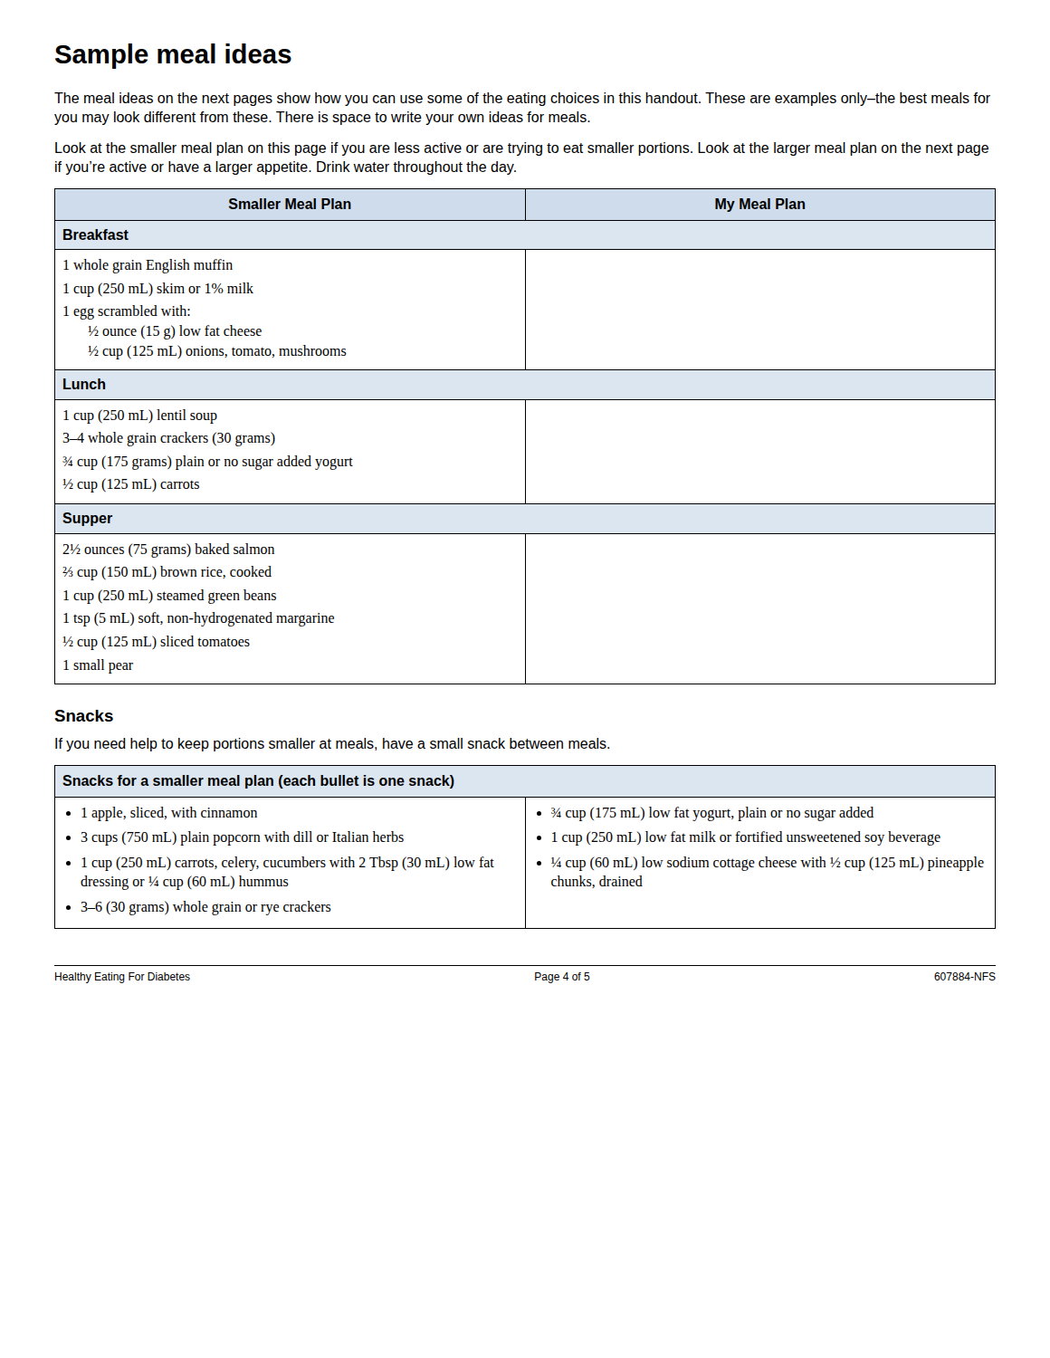Sample meal ideas
The meal ideas on the next pages show how you can use some of the eating choices in this handout. These are examples only–the best meals for you may look different from these. There is space to write your own ideas for meals.
Look at the smaller meal plan on this page if you are less active or are trying to eat smaller portions. Look at the larger meal plan on the next page if you’re active or have a larger appetite. Drink water throughout the day.
| Smaller Meal Plan | My Meal Plan |
| --- | --- |
| Breakfast |
| 1 whole grain English muffin 1 cup (250 mL) skim or 1% milk 1 egg scrambled with: ½ ounce (15 g) low fat cheese ½ cup (125 mL) onions, tomato, mushrooms | |
| Lunch |
| 1 cup (250 mL) lentil soup 3–4 whole grain crackers (30 grams) ¾ cup (175 grams) plain or no sugar added yogurt ½ cup (125 mL) carrots | |
| Supper |
| 2½ ounces (75 grams) baked salmon ⅔ cup (150 mL) brown rice, cooked 1 cup (250 mL) steamed green beans 1 tsp (5 mL) soft, non-hydrogenated margarine ½ cup (125 mL) sliced tomatoes 1 small pear | |
Snacks
If you need help to keep portions smaller at meals, have a small snack between meals.
| Snacks for a smaller meal plan (each bullet is one snack) |
| 1 apple, sliced, with cinnamon 3 cups (750 mL) plain popcorn with dill or Italian herbs 1 cup (250 mL) carrots, celery, cucumbers with 2 Tbsp (30 mL) low fat dressing or ¼ cup (60 mL) hummus 3–6 (30 grams) whole grain or rye crackers | ¾ cup (175 mL) low fat yogurt, plain or no sugar added 1 cup (250 mL) low fat milk or fortified unsweetened soy beverage ¼ cup (60 mL) low sodium cottage cheese with ½ cup (125 mL) pineapple chunks, drained |
Healthy Eating For Diabetes Page 4 of 5 607884-NFS